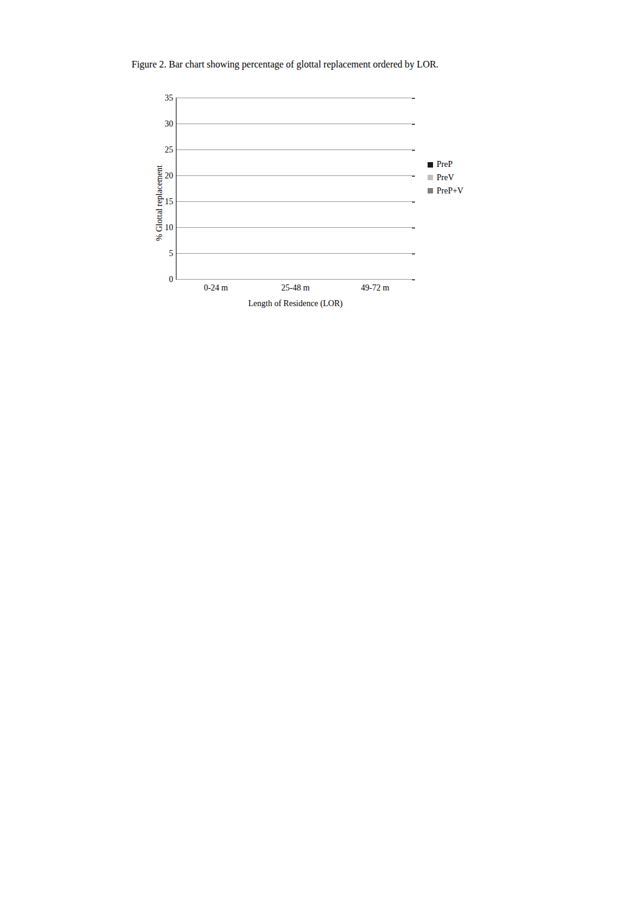Figure 2. Bar chart showing percentage of glottal replacement ordered by LOR.
% Glottal replacement
35
30
25
20
15
10
5
0
0-24 m 25-48 m 49-72 m
Length of Residence (LOR)
PreP
PreV
PreP+V